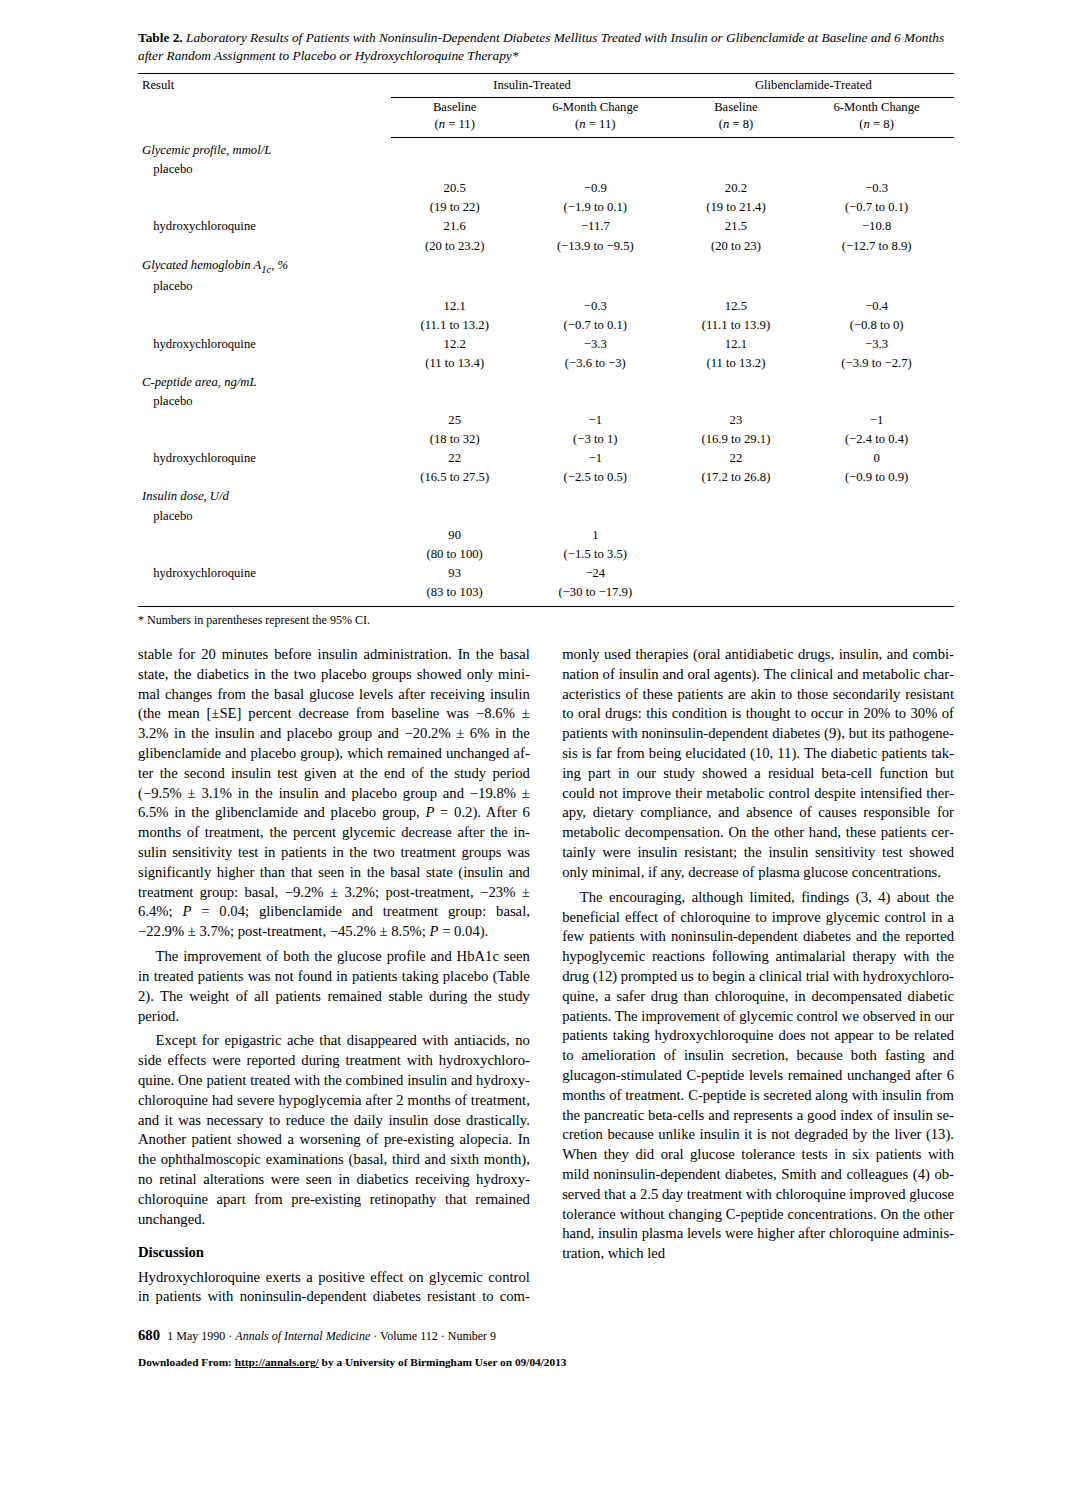Table 2. Laboratory Results of Patients with Noninsulin-Dependent Diabetes Mellitus Treated with Insulin or Glibenclamide at Baseline and 6 Months after Random Assignment to Placebo or Hydroxychloroquine Therapy*
| Result | Insulin-Treated | Glibenclamide-Treated |
| --- | --- | --- |
| Baseline ( n = 11) | 6-Month Change ( n = 11) | Baseline ( n = 8) | 6-Month Change ( n = 8) |
| Glycemic profile, mmol/L | | | | |
| placebo | | | | |
| | 20.5 | −0.9 | 20.2 | −0.3 |
| | (19 to 22) | (−1.9 to 0.1) | (19 to 21.4) | (−0.7 to 0.1) |
| hydroxychloroquine | 21.6 | −11.7 | 21.5 | −10.8 |
| | (20 to 23.2) | (−13.9 to −9.5) | (20 to 23) | (−12.7 to 8.9) |
| Glycated hemoglobin A 1c , % | | | | |
| placebo | | | | |
| | 12.1 | −0.3 | 12.5 | −0.4 |
| | (11.1 to 13.2) | (−0.7 to 0.1) | (11.1 to 13.9) | (−0.8 to 0) |
| hydroxychloroquine | 12.2 | −3.3 | 12.1 | −3.3 |
| | (11 to 13.4) | (−3.6 to −3) | (11 to 13.2) | (−3.9 to −2.7) |
| C-peptide area, ng/mL | | | | |
| placebo | | | | |
| | 25 | −1 | 23 | −1 |
| | (18 to 32) | (−3 to 1) | (16.9 to 29.1) | (−2.4 to 0.4) |
| hydroxychloroquine | 22 | −1 | 22 | 0 |
| | (16.5 to 27.5) | (−2.5 to 0.5) | (17.2 to 26.8) | (−0.9 to 0.9) |
| Insulin dose, U/d | | | | |
| placebo | | | | |
| | 90 | 1 | | |
| | (80 to 100) | (−1.5 to 3.5) | | |
| hydroxychloroquine | 93 | −24 | | |
| | (83 to 103) | (−30 to −17.9) | | |
* Numbers in parentheses represent the 95% CI.
stable for 20 minutes before insulin administration. In the basal state, the diabetics in the two placebo groups showed only minimal changes from the basal glucose levels after receiving insulin (the mean [±SE] percent decrease from baseline was −8.6% ± 3.2% in the insulin and placebo group and −20.2% ± 6% in the glibenclamide and placebo group), which remained unchanged after the second insulin test given at the end of the study period (−9.5% ± 3.1% in the insulin and placebo group and −19.8% ± 6.5% in the glibenclamide and placebo group, P = 0.2). After 6 months of treatment, the percent glycemic decrease after the insulin sensitivity test in patients in the two treatment groups was significantly higher than that seen in the basal state (insulin and treatment group: basal, −9.2% ± 3.2%; post-treatment, −23% ± 6.4%; P = 0.04; glibenclamide and treatment group: basal, −22.9% ± 3.7%; post-treatment, −45.2% ± 8.5%; P = 0.04).
The improvement of both the glucose profile and HbA1c seen in treated patients was not found in patients taking placebo (Table 2). The weight of all patients remained stable during the study period.
Except for epigastric ache that disappeared with antiacids, no side effects were reported during treatment with hydroxychloroquine. One patient treated with the combined insulin and hydroxychloroquine had severe hypoglycemia after 2 months of treatment, and it was necessary to reduce the daily insulin dose drastically. Another patient showed a worsening of pre-existing alopecia. In the ophthalmoscopic examinations (basal, third and sixth month), no retinal alterations were seen in diabetics receiving hydroxychloroquine apart from pre-existing retinopathy that remained unchanged.
Discussion
Hydroxychloroquine exerts a positive effect on glycemic control in patients with noninsulin-dependent diabetes resistant to commonly used therapies (oral antidiabetic drugs, insulin, and combination of insulin and oral agents). The clinical and metabolic characteristics of these patients are akin to those secondarily resistant to oral drugs: this condition is thought to occur in 20% to 30% of patients with noninsulin-dependent diabetes (9), but its pathogenesis is far from being elucidated (10, 11). The diabetic patients taking part in our study showed a residual beta-cell function but could not improve their metabolic control despite intensified therapy, dietary compliance, and absence of causes responsible for metabolic decompensation. On the other hand, these patients certainly were insulin resistant; the insulin sensitivity test showed only minimal, if any, decrease of plasma glucose concentrations.
The encouraging, although limited, findings (3, 4) about the beneficial effect of chloroquine to improve glycemic control in a few patients with noninsulin-dependent diabetes and the reported hypoglycemic reactions following antimalarial therapy with the drug (12) prompted us to begin a clinical trial with hydroxychloroquine, a safer drug than chloroquine, in decompensated diabetic patients. The improvement of glycemic control we observed in our patients taking hydroxychloroquine does not appear to be related to amelioration of insulin secretion, because both fasting and glucagon-stimulated C-peptide levels remained unchanged after 6 months of treatment. C-peptide is secreted along with insulin from the pancreatic beta-cells and represents a good index of insulin secretion because unlike insulin it is not degraded by the liver (13). When they did oral glucose tolerance tests in six patients with mild noninsulin-dependent diabetes, Smith and colleagues (4) observed that a 2.5 day treatment with chloroquine improved glucose tolerance without changing C-peptide concentrations. On the other hand, insulin plasma levels were higher after chloroquine administration, which led
6801 May 1990 · Annals of Internal Medicine · Volume 112 · Number 9
Downloaded From: http://annals.org/ by a University of Birmingham User on 09/04/2013